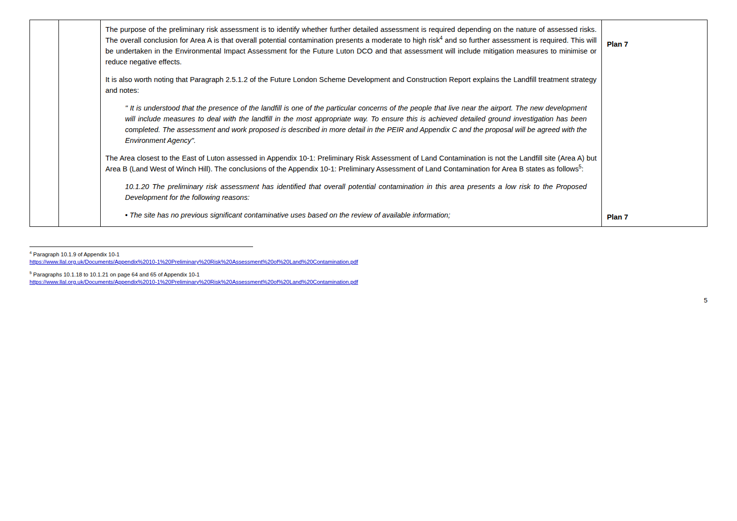| | | The purpose of the preliminary risk assessment is to identify whether further detailed assessment is required depending on the nature of assessed risks. The overall conclusion for Area A is that overall potential contamination presents a moderate to high risk 4 and so further assessment is required. This will be undertaken in the Environmental Impact Assessment for the Future Luton DCO and that assessment will include mitigation measures to minimise or reduce negative effects. It is also worth noting that Paragraph 2.5.1.2 of the Future London Scheme Development and Construction Report explains the Landfill treatment strategy and notes: " It is understood that the presence of the landfill is one of the particular concerns of the people that live near the airport. The new development will include measures to deal with the landfill in the most appropriate way. To ensure this is achieved detailed ground investigation has been completed. The assessment and work proposed is described in more detail in the PEIR and Appendix C and the proposal will be agreed with the Environment Agency". The Area closest to the East of Luton assessed in Appendix 10-1: Preliminary Risk Assessment of Land Contamination is not the Landfill site (Area A) but Area B (Land West of Winch Hill). The conclusions of the Appendix 10-1: Preliminary Assessment of Land Contamination for Area B states as follows 5 : 10.1.20 The preliminary risk assessment has identified that overall potential contamination in this area presents a low risk to the Proposed Development for the following reasons: • The site has no previous significant contaminative uses based on the review of available information; | Plan 7 Plan 7 |
4 Paragraph 10.1.9 of Appendix 10-1
https://www.llal.org.uk/Documents/Appendix%2010-1%20Preliminary%20Risk%20Assessment%20of%20Land%20Contamination.pdf
5 Paragraphs 10.1.18 to 10.1.21 on page 64 and 65 of Appendix 10-1
https://www.llal.org.uk/Documents/Appendix%2010-1%20Preliminary%20Risk%20Assessment%20of%20Land%20Contamination.pdf
5